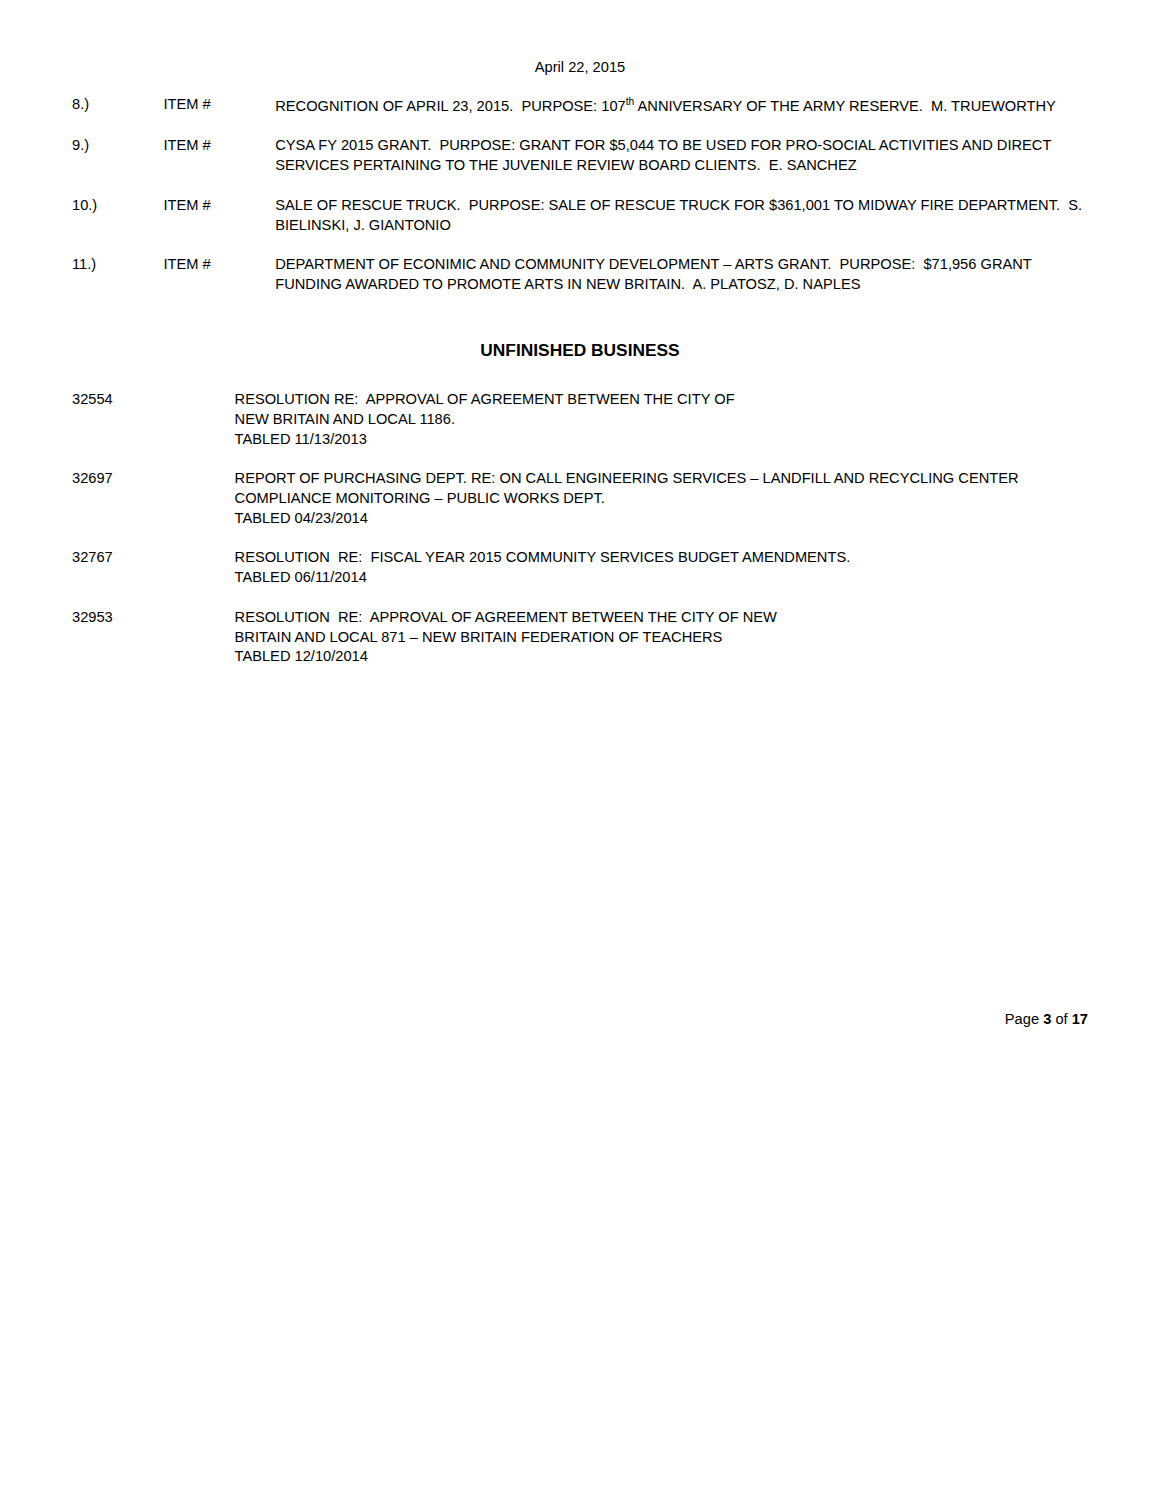April 22, 2015
| 8.) | ITEM # | RECOGNITION OF APRIL 23, 2015. PURPOSE: 107 th ANNIVERSARY OF THE ARMY RESERVE. M. TRUEWORTHY |
| 9.) | ITEM # | CYSA FY 2015 GRANT. PURPOSE: GRANT FOR $5,044 TO BE USED FOR PRO-SOCIAL ACTIVITIES AND DIRECT SERVICES PERTAINING TO THE JUVENILE REVIEW BOARD CLIENTS. E. SANCHEZ |
| 10.) | ITEM # | SALE OF RESCUE TRUCK. PURPOSE: SALE OF RESCUE TRUCK FOR $361,001 TO MIDWAY FIRE DEPARTMENT. S. BIELINSKI, J. GIANTONIO |
| 11.) | ITEM # | DEPARTMENT OF ECONIMIC AND COMMUNITY DEVELOPMENT – ARTS GRANT. PURPOSE: $71,956 GRANT FUNDING AWARDED TO PROMOTE ARTS IN NEW BRITAIN. A. PLATOSZ, D. NAPLES |
UNFINISHED BUSINESS
| 32554 | RESOLUTION RE: APPROVAL OF AGREEMENT BETWEEN THE CITY OF NEW BRITAIN AND LOCAL 1186. TABLED 11/13/2013 |
| 32697 | REPORT OF PURCHASING DEPT. RE: ON CALL ENGINEERING SERVICES – LANDFILL AND RECYCLING CENTER COMPLIANCE MONITORING – PUBLIC WORKS DEPT. TABLED 04/23/2014 |
| 32767 | RESOLUTION RE: FISCAL YEAR 2015 COMMUNITY SERVICES BUDGET AMENDMENTS. TABLED 06/11/2014 |
| 32953 | RESOLUTION RE: APPROVAL OF AGREEMENT BETWEEN THE CITY OF NEW BRITAIN AND LOCAL 871 – NEW BRITAIN FEDERATION OF TEACHERS TABLED 12/10/2014 |
Page 3 of 17